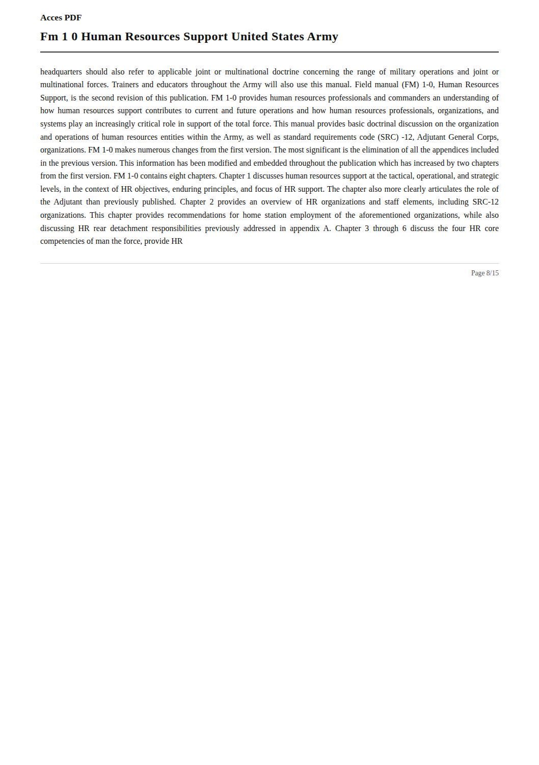Acces PDF
Fm 1 0 Human Resources Support United States Army
headquarters should also refer to applicable joint or multinational doctrine concerning the range of military operations and joint or multinational forces. Trainers and educators throughout the Army will also use this manual. Field manual (FM) 1-0, Human Resources Support, is the second revision of this publication. FM 1-0 provides human resources professionals and commanders an understanding of how human resources support contributes to current and future operations and how human resources professionals, organizations, and systems play an increasingly critical role in support of the total force. This manual provides basic doctrinal discussion on the organization and operations of human resources entities within the Army, as well as standard requirements code (SRC) -12, Adjutant General Corps, organizations. FM 1-0 makes numerous changes from the first version. The most significant is the elimination of all the appendices included in the previous version. This information has been modified and embedded throughout the publication which has increased by two chapters from the first version. FM 1-0 contains eight chapters. Chapter 1 discusses human resources support at the tactical, operational, and strategic levels, in the context of HR objectives, enduring principles, and focus of HR support. The chapter also more clearly articulates the role of the Adjutant than previously published. Chapter 2 provides an overview of HR organizations and staff elements, including SRC-12 organizations. This chapter provides recommendations for home station employment of the aforementioned organizations, while also discussing HR rear detachment responsibilities previously addressed in appendix A. Chapter 3 through 6 discuss the four HR core competencies of man the force, provide HR
Page 8/15